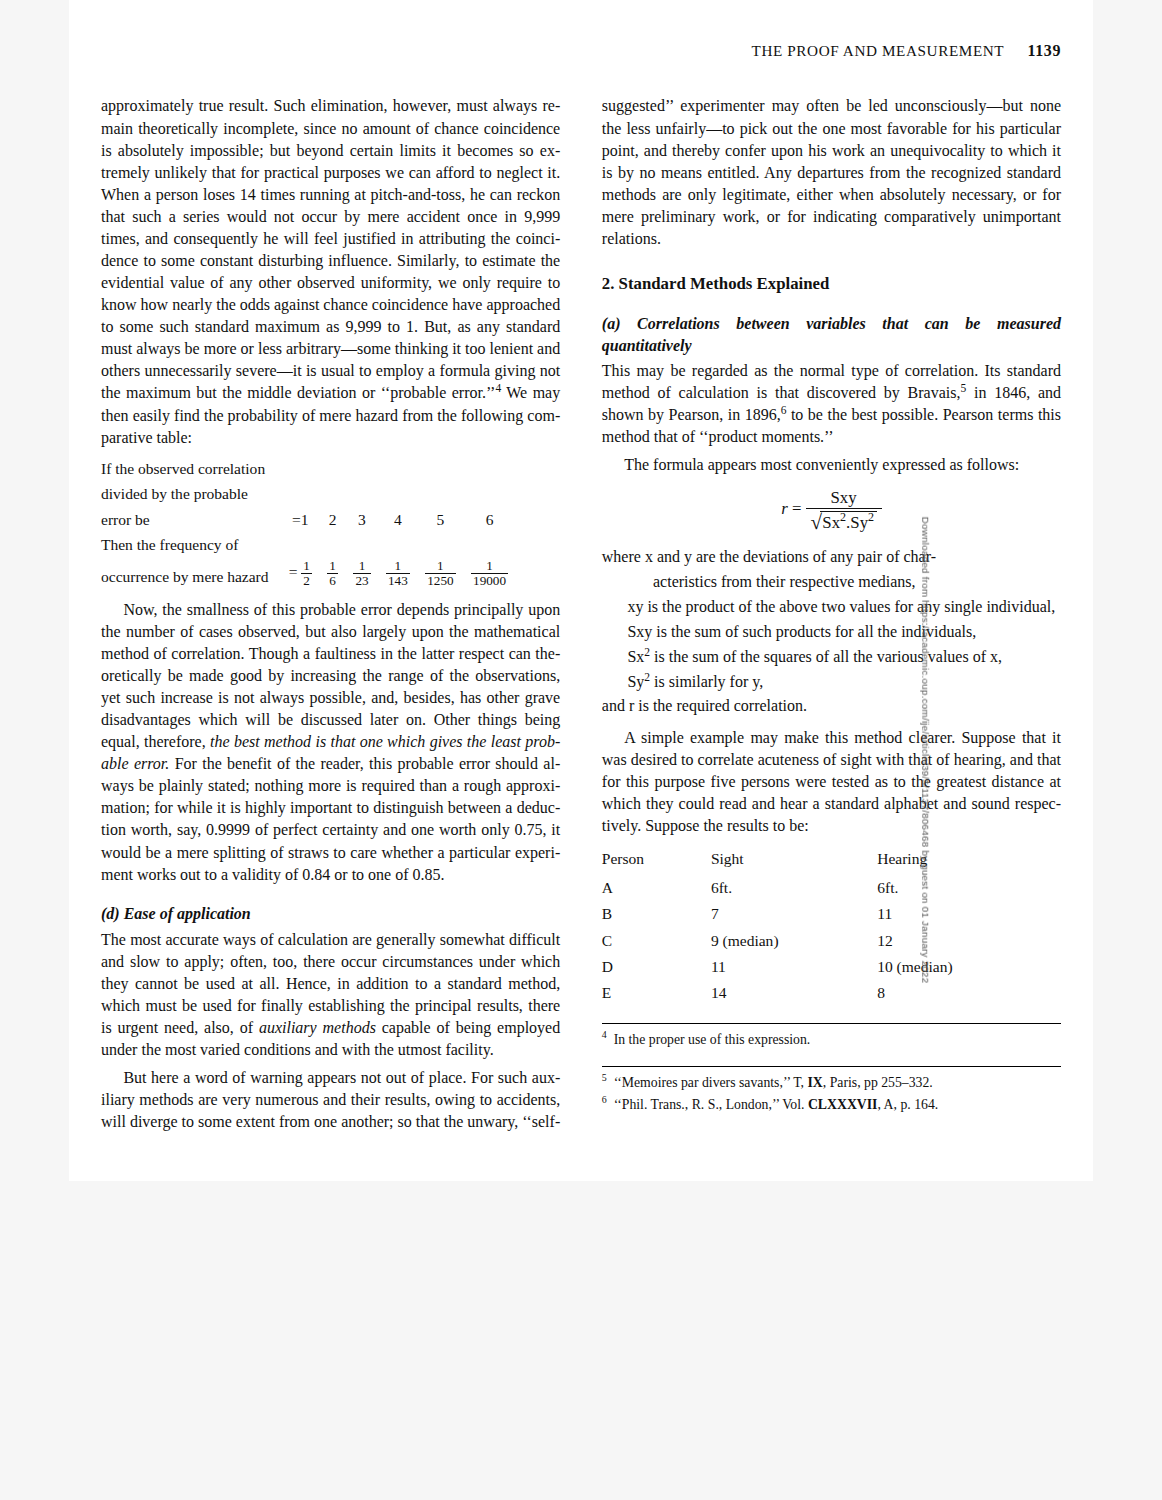Downloaded from https://academic.oup.com/ije/article/39/5/1137/806468 by guest on 01 January 2022
THE PROOF AND MEASUREMENT 1139
approximately true result. Such elimination, however, must always remain theoretically incomplete, since no amount of chance coincidence is absolutely impossible; but beyond certain limits it becomes so extremely unlikely that for practical purposes we can afford to neglect it. When a person loses 14 times running at pitch-and-toss, he can reckon that such a series would not occur by mere accident once in 9,999 times, and consequently he will feel justified in attributing the coincidence to some constant disturbing influence. Similarly, to estimate the evidential value of any other observed uniformity, we only require to know how nearly the odds against chance coincidence have approached to some such standard maximum as 9,999 to 1. But, as any standard must always be more or less arbitrary—some thinking it too lenient and others unnecessarily severe—it is usual to employ a formula giving not the maximum but the middle deviation or ‘‘probable error.’’4 We may then easily find the probability of mere hazard from the following comparative table:
| If the observed correlation | |
| divided by the probable | |
| error be | =1 | 2 | 3 | 4 | 5 | 6 |
| Then the frequency of | |
| occurrence by mere hazard | = 1 2 | 1 6 | 1 23 | 1 143 | 1 1250 | 1 19000 |
Now, the smallness of this probable error depends principally upon the number of cases observed, but also largely upon the mathematical method of correlation. Though a faultiness in the latter respect can theoretically be made good by increasing the range of the observations, yet such increase is not always possible, and, besides, has other grave disadvantages which will be discussed later on. Other things being equal, therefore, the best method is that one which gives the least probable error. For the benefit of the reader, this probable error should always be plainly stated; nothing more is required than a rough approximation; for while it is highly important to distinguish between a deduction worth, say, 0.9999 of perfect certainty and one worth only 0.75, it would be a mere splitting of straws to care whether a particular experiment works out to a validity of 0.84 or to one of 0.85.
(d) Ease of application
The most accurate ways of calculation are generally somewhat difficult and slow to apply; often, too, there occur circumstances under which they cannot be used at all. Hence, in addition to a standard method, which must be used for finally establishing the principal results, there is urgent need, also, of auxiliary methods capable of being employed under the most varied conditions and with the utmost facility.
But here a word of warning appears not out of place. For such auxiliary methods are very numerous and their results, owing to accidents, will diverge to some extent from one another; so that the unwary, ‘‘self-suggested’’ experimenter may often be led unconsciously—but none the less unfairly—to pick out the one most favorable for his particular point, and thereby confer upon his work an unequivocality to which it is by no means entitled. Any departures from the recognized standard methods are only legitimate, either when absolutely necessary, or for mere preliminary work, or for indicating comparatively unimportant relations.
2. Standard Methods Explained
(a) Correlations between variables that can be measured quantitatively
This may be regarded as the normal type of correlation. Its standard method of calculation is that discovered by Bravais,5 in 1846, and shown by Pearson, in 1896,6 to be the best possible. Pearson terms this method that of ‘‘product moments.’’
The formula appears most conveniently expressed as follows:
r = Sxy Sx2.Sy2
where x and y are the deviations of any pair of char-
acteristics from their respective medians,
xy is the product of the above two values for any single individual,
Sxy is the sum of such products for all the individuals,
Sx2 is the sum of the squares of all the various values of x,
Sy2 is similarly for y,
and r is the required correlation.
A simple example may make this method clearer. Suppose that it was desired to correlate acuteness of sight with that of hearing, and that for this purpose five persons were tested as to the greatest distance at which they could read and hear a standard alphabet and sound respectively. Suppose the results to be:
| Person | Sight | Hearing |
| --- | --- | --- |
| A | 6ft. | 6ft. |
| B | 7 | 11 |
| C | 9 (median) | 12 |
| D | 11 | 10 (median) |
| E | 14 | 8 |
4 In the proper use of this expression.
5 ‘‘Memoires par divers savants,’’ T, IX, Paris, pp 255–332.
6 ‘‘Phil. Trans., R. S., London,’’ Vol. CLXXXVII, A, p. 164.